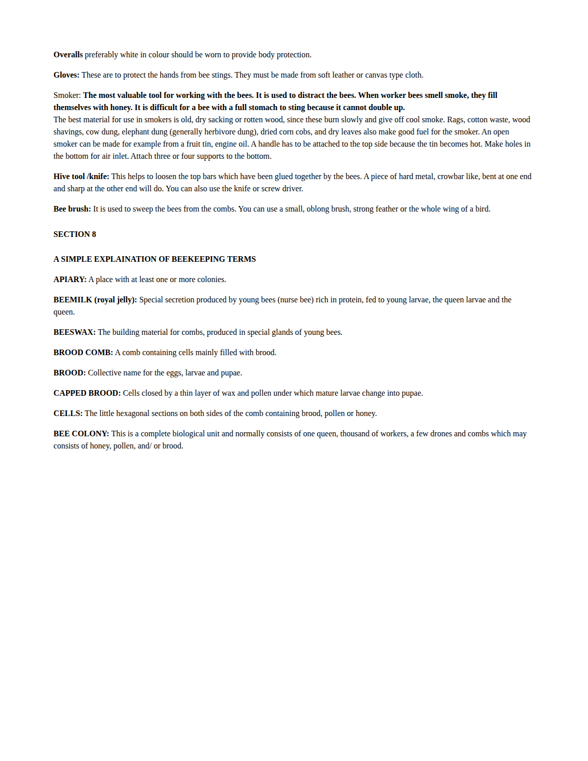Overalls preferably white in colour should be worn to provide body protection.
Gloves: These are to protect the hands from bee stings. They must be made from soft leather or canvas type cloth.
Smoker: The most valuable tool for working with the bees. It is used to distract the bees. When worker bees smell smoke, they fill themselves with honey. It is difficult for a bee with a full stomach to sting because it cannot double up.
The best material for use in smokers is old, dry sacking or rotten wood, since these burn slowly and give off cool smoke. Rags, cotton waste, wood shavings, cow dung, elephant dung (generally herbivore dung), dried corn cobs, and dry leaves also make good fuel for the smoker. An open smoker can be made for example from a fruit tin, engine oil. A handle has to be attached to the top side because the tin becomes hot. Make holes in the bottom for air inlet. Attach three or four supports to the bottom.
Hive tool /knife: This helps to loosen the top bars which have been glued together by the bees. A piece of hard metal, crowbar like, bent at one end and sharp at the other end will do. You can also use the knife or screw driver.
Bee brush: It is used to sweep the bees from the combs. You can use a small, oblong brush, strong feather or the whole wing of a bird.
SECTION 8
A SIMPLE EXPLAINATION OF BEEKEEPING TERMS
APIARY: A place with at least one or more colonies.
BEEMILK (royal jelly): Special secretion produced by young bees (nurse bee) rich in protein, fed to young larvae, the queen larvae and the queen.
BEESWAX: The building material for combs, produced in special glands of young bees.
BROOD COMB: A comb containing cells mainly filled with brood.
BROOD: Collective name for the eggs, larvae and pupae.
CAPPED BROOD: Cells closed by a thin layer of wax and pollen under which mature larvae change into pupae.
CELLS: The little hexagonal sections on both sides of the comb containing brood, pollen or honey.
BEE COLONY: This is a complete biological unit and normally consists of one queen, thousand of workers, a few drones and combs which may consists of honey, pollen, and/ or brood.